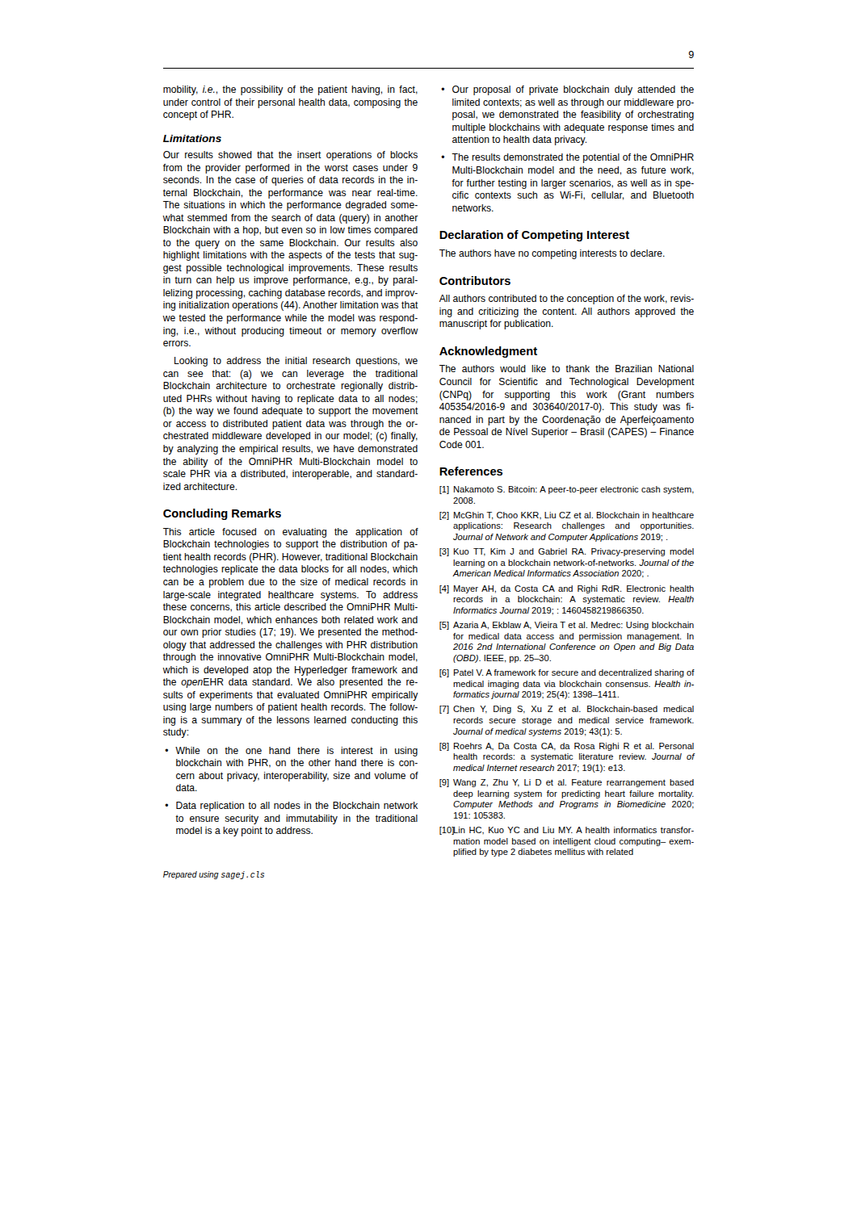9
mobility, i.e., the possibility of the patient having, in fact, under control of their personal health data, composing the concept of PHR.
Limitations
Our results showed that the insert operations of blocks from the provider performed in the worst cases under 9 seconds. In the case of queries of data records in the internal Blockchain, the performance was near real-time. The situations in which the performance degraded somewhat stemmed from the search of data (query) in another Blockchain with a hop, but even so in low times compared to the query on the same Blockchain. Our results also highlight limitations with the aspects of the tests that suggest possible technological improvements. These results in turn can help us improve performance, e.g., by parallelizing processing, caching database records, and improving initialization operations (44). Another limitation was that we tested the performance while the model was responding, i.e., without producing timeout or memory overflow errors.
Looking to address the initial research questions, we can see that: (a) we can leverage the traditional Blockchain architecture to orchestrate regionally distributed PHRs without having to replicate data to all nodes; (b) the way we found adequate to support the movement or access to distributed patient data was through the orchestrated middleware developed in our model; (c) finally, by analyzing the empirical results, we have demonstrated the ability of the OmniPHR Multi-Blockchain model to scale PHR via a distributed, interoperable, and standardized architecture.
Concluding Remarks
This article focused on evaluating the application of Blockchain technologies to support the distribution of patient health records (PHR). However, traditional Blockchain technologies replicate the data blocks for all nodes, which can be a problem due to the size of medical records in large-scale integrated healthcare systems. To address these concerns, this article described the OmniPHR Multi-Blockchain model, which enhances both related work and our own prior studies (17; 19). We presented the methodology that addressed the challenges with PHR distribution through the innovative OmniPHR Multi-Blockchain model, which is developed atop the Hyperledger framework and the open EHR data standard. We also presented the results of experiments that evaluated OmniPHR empirically using large numbers of patient health records. The following is a summary of the lessons learned conducting this study:
While on the one hand there is interest in using blockchain with PHR, on the other hand there is concern about privacy, interoperability, size and volume of data.
Data replication to all nodes in the Blockchain network to ensure security and immutability in the traditional model is a key point to address.
Our proposal of private blockchain duly attended the limited contexts; as well as through our middleware proposal, we demonstrated the feasibility of orchestrating multiple blockchains with adequate response times and attention to health data privacy.
The results demonstrated the potential of the OmniPHR Multi-Blockchain model and the need, as future work, for further testing in larger scenarios, as well as in specific contexts such as Wi-Fi, cellular, and Bluetooth networks.
Declaration of Competing Interest
The authors have no competing interests to declare.
Contributors
All authors contributed to the conception of the work, revising and criticizing the content. All authors approved the manuscript for publication.
Acknowledgment
The authors would like to thank the Brazilian National Council for Scientific and Technological Development (CNPq) for supporting this work (Grant numbers 405354/2016-9 and 303640/2017-0). This study was financed in part by the Coordenação de Aperfeiçoamento de Pessoal de Nível Superior – Brasil (CAPES) – Finance Code 001.
References
Nakamoto S. Bitcoin: A peer-to-peer electronic cash system, 2008.
McGhin T, Choo KKR, Liu CZ et al. Blockchain in healthcare applications: Research challenges and opportunities. Journal of Network and Computer Applications 2019; .
Kuo TT, Kim J and Gabriel RA. Privacy-preserving model learning on a blockchain network-of-networks. Journal of the American Medical Informatics Association 2020; .
Mayer AH, da Costa CA and Righi RdR. Electronic health records in a blockchain: A systematic review. Health Informatics Journal 2019; : 1460458219866350.
Azaria A, Ekblaw A, Vieira T et al. Medrec: Using blockchain for medical data access and permission management. In 2016 2nd International Conference on Open and Big Data (OBD). IEEE, pp. 25–30.
Patel V. A framework for secure and decentralized sharing of medical imaging data via blockchain consensus. Health informatics journal 2019; 25(4): 1398–1411.
Chen Y, Ding S, Xu Z et al. Blockchain-based medical records secure storage and medical service framework. Journal of medical systems 2019; 43(1): 5.
Roehrs A, Da Costa CA, da Rosa Righi R et al. Personal health records: a systematic literature review. Journal of medical Internet research 2017; 19(1): e13.
Wang Z, Zhu Y, Li D et al. Feature rearrangement based deep learning system for predicting heart failure mortality. Computer Methods and Programs in Biomedicine 2020; 191: 105383.
Lin HC, Kuo YC and Liu MY. A health informatics transformation model based on intelligent cloud computing– exemplified by type 2 diabetes mellitus with related
Prepared using sagej.cls